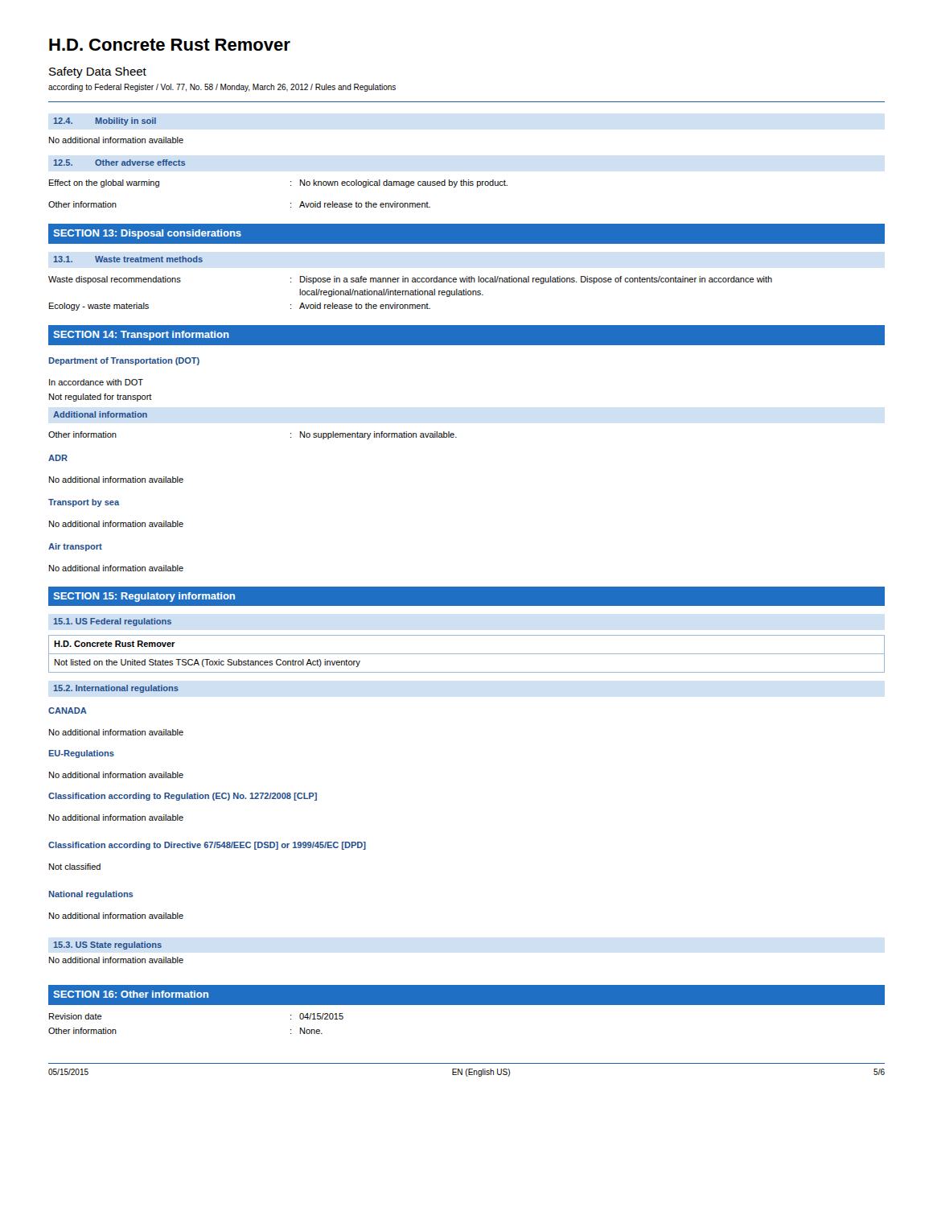H.D. Concrete Rust Remover
Safety Data Sheet
according to Federal Register / Vol. 77, No. 58 / Monday, March 26, 2012 / Rules and Regulations
12.4. Mobility in soil
No additional information available
12.5. Other adverse effects
| Effect on the global warming | : | No known ecological damage caused by this product. |
| Other information | : | Avoid release to the environment. |
SECTION 13: Disposal considerations
13.1. Waste treatment methods
| Waste disposal recommendations | : | Dispose in a safe manner in accordance with local/national regulations. Dispose of contents/container in accordance with local/regional/national/international regulations. |
| Ecology - waste materials | : | Avoid release to the environment. |
SECTION 14: Transport information
Department of Transportation (DOT)
In accordance with DOT
Not regulated for transport
Additional information
| Other information | : | No supplementary information available. |
ADR
No additional information available
Transport by sea
No additional information available
Air transport
No additional information available
SECTION 15: Regulatory information
15.1. US Federal regulations
| H.D. Concrete Rust Remover |
| Not listed on the United States TSCA (Toxic Substances Control Act) inventory |
15.2. International regulations
CANADA
No additional information available
EU-Regulations
No additional information available
Classification according to Regulation (EC) No. 1272/2008 [CLP]
No additional information available
Classification according to Directive 67/548/EEC [DSD] or 1999/45/EC [DPD]
Not classified
National regulations
No additional information available
15.3. US State regulations
No additional information available
SECTION 16: Other information
| Revision date | : | 04/15/2015 |
| Other information | : | None. |
05/15/2015 EN (English US) 5/6